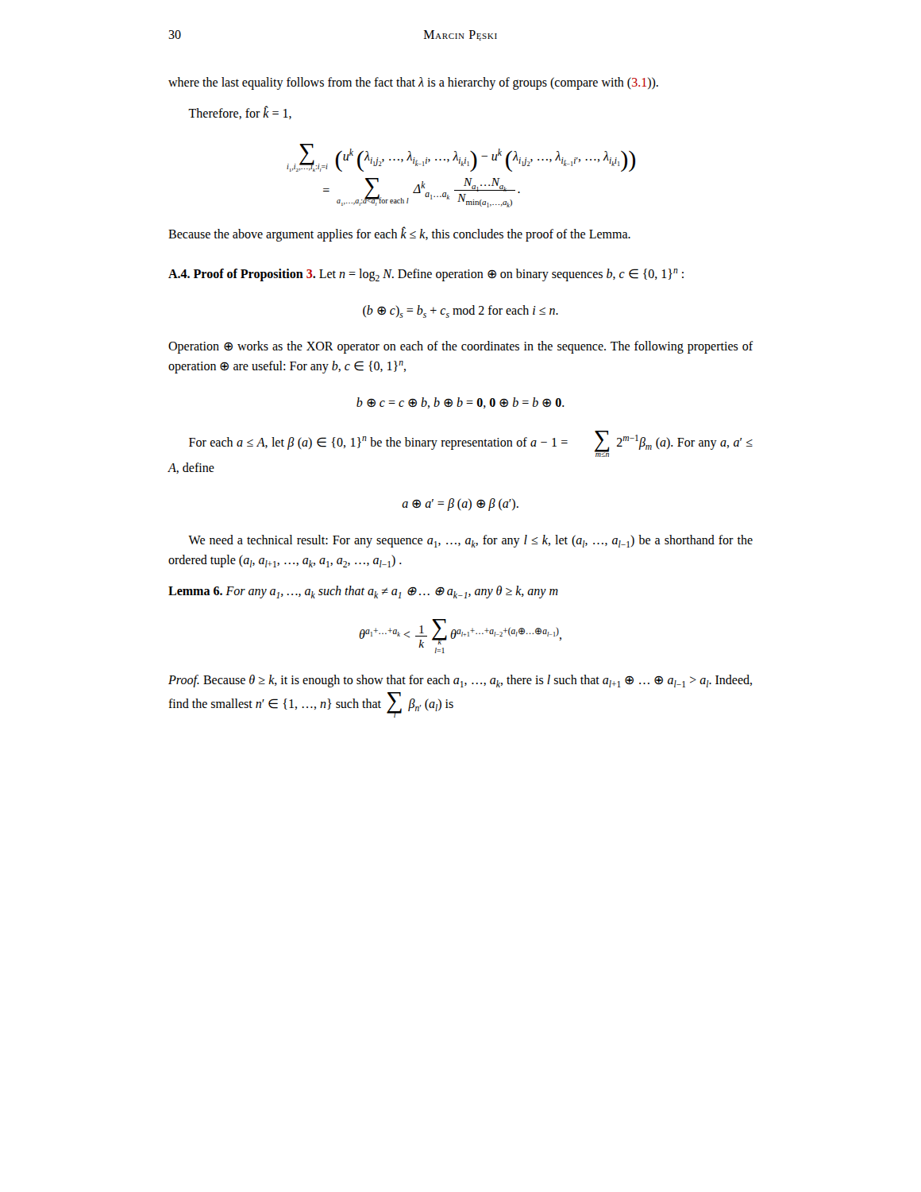30 Marcin Pęski 30
where the last equality follows from the fact that λ is a hierarchy of groups (compare with (3.1)).
Therefore, for k̂ = 1,
| ∑ i 1 , i 2 ,…, i k : i l = i | ( u k ( λ i 1 j 2 , …, λ i k̂ −1 i , …, λ i k i 1 ) − u k ( λ i 1 j 2 , …, λ i k̂ −1 i ′ , …, λ i k i 1 ) ) |
| = | ∑ a 1 ,…, a l : a < a l for each l Δ k a 1 … a k N a 1 … N a k N min( a 1 ,…, a k ) . |
Because the above argument applies for each k̂ ≤ k, this concludes the proof of the Lemma.
A.4. Proof of Proposition 3.
Let n = log2 N. Define operation ⊕ on binary sequences b, c ∈ {0, 1}n :
(b ⊕ c)s = bs + cs mod 2 for each i ≤ n.
Operation ⊕ works as the XOR operator on each of the coordinates in the sequence. The following properties of operation ⊕ are useful: For any b, c ∈ {0, 1}n,
b ⊕ c = c ⊕ b, b ⊕ b = 0, 0 ⊕ b = b ⊕ 0.
For each a ≤ A, let β (a) ∈ {0, 1}n be the binary representation of a − 1 = ∑m≤n 2m−1βm (a). For any a, a′ ≤ A, define
a ⊕ a′ = β (a) ⊕ β (a′).
We need a technical result: For any sequence a1, …, ak, for any l ≤ k, let (al, …, al−1) be a shorthand for the ordered tuple (al, al+1, …, ak, a1, a2, …, al−1) .
Lemma 6. For any a1, …, ak such that ak ≠ a1 ⊕ … ⊕ ak−1, any θ ≥ k, any m
θa1+…+ak < 1 k∑kl=1 θal+1+…+al−2+(al⊕…⊕al−1),
Proof. Because θ ≥ k, it is enough to show that for each a1, …, ak, there is l such that al+1 ⊕ … ⊕ al−1 > al. Indeed, find the smallest n′ ∈ {1, …, n} such that ∑l βn′ (al) is